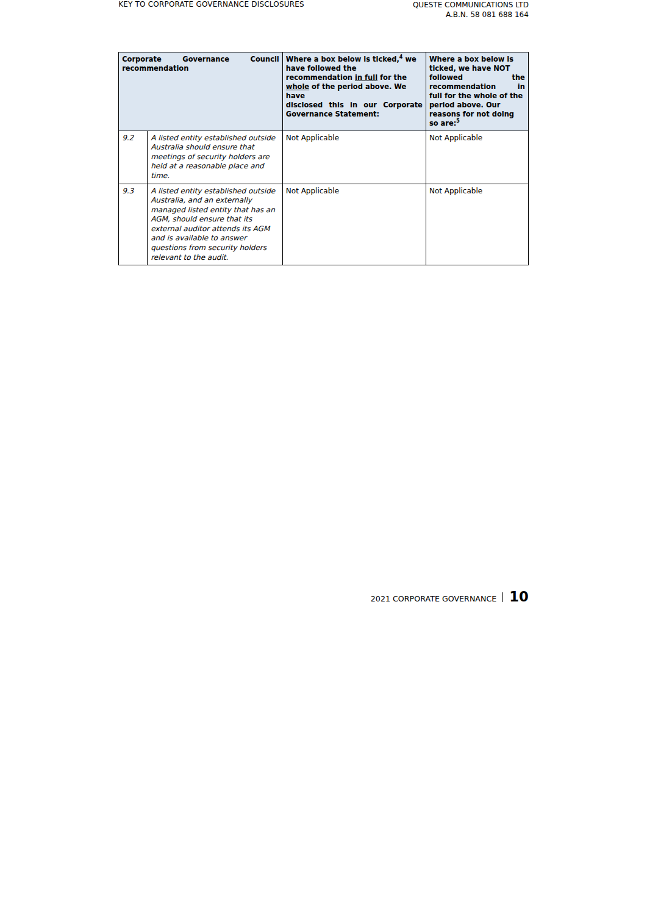KEY TO CORPORATE GOVERNANCE DISCLOSURES
QUESTE COMMUNICATIONS LTD
A.B.N. 58 081 688 164
| Corporate Governance Council recommendation | Where a box below is ticked, 4 we have followed the recommendation in full for the whole of the period above. We have disclosed this in our Corporate Governance Statement: | Where a box below is ticked, we have NOT followed the recommendation in full for the whole of the period above. Our reasons for not doing so are: 5 |
| --- | --- | --- |
| 9.2 | A listed entity established outside Australia should ensure that meetings of security holders are held at a reasonable place and time. | Not Applicable | Not Applicable |
| 9.3 | A listed entity established outside Australia, and an externally managed listed entity that has an AGM, should ensure that its external auditor attends its AGM and is available to answer questions from security holders relevant to the audit. | Not Applicable | Not Applicable |
2021 CORPORATE GOVERNANCE 10